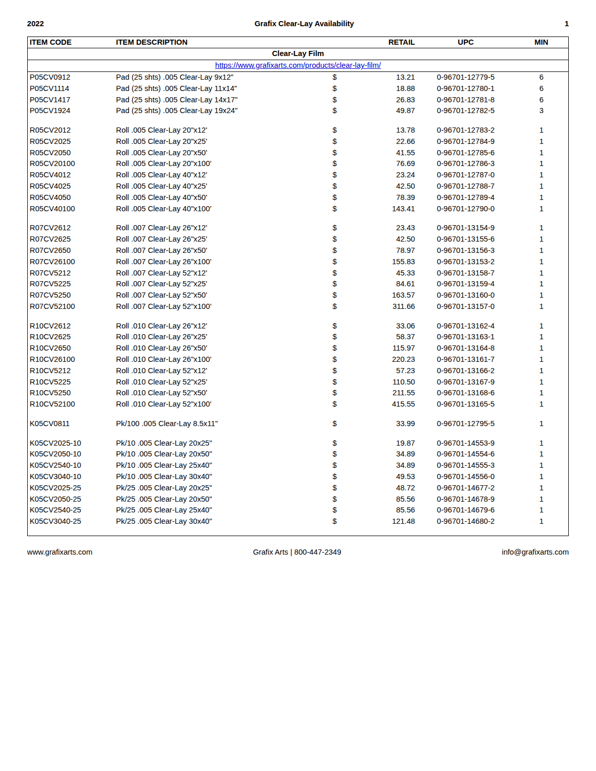2022 Grafix Clear-Lay Availability 1
| Clear-Lay Film |
| https://www.grafixarts.com/products/clear-lay-film/ |
| ITEM CODE | ITEM DESCRIPTION | RETAIL | UPC | MIN |
| P05CV0912 | Pad (25 shts) .005 Clear-Lay 9x12" | $ | 13.21 | 0-96701-12779-5 | 6 |
| P05CV1114 | Pad (25 shts) .005 Clear-Lay 11x14" | $ | 18.88 | 0-96701-12780-1 | 6 |
| P05CV1417 | Pad (25 shts) .005 Clear-Lay 14x17" | $ | 26.83 | 0-96701-12781-8 | 6 |
| P05CV1924 | Pad (25 shts) .005 Clear-Lay 19x24" | $ | 49.87 | 0-96701-12782-5 | 3 |
| R05CV2012 | Roll .005 Clear-Lay 20"x12' | $ | 13.78 | 0-96701-12783-2 | 1 |
| R05CV2025 | Roll .005 Clear-Lay 20"x25' | $ | 22.66 | 0-96701-12784-9 | 1 |
| R05CV2050 | Roll .005 Clear-Lay 20"x50' | $ | 41.55 | 0-96701-12785-6 | 1 |
| R05CV20100 | Roll .005 Clear-Lay 20"x100' | $ | 76.69 | 0-96701-12786-3 | 1 |
| R05CV4012 | Roll .005 Clear-Lay 40"x12' | $ | 23.24 | 0-96701-12787-0 | 1 |
| R05CV4025 | Roll .005 Clear-Lay 40"x25' | $ | 42.50 | 0-96701-12788-7 | 1 |
| R05CV4050 | Roll .005 Clear-Lay 40"x50' | $ | 78.39 | 0-96701-12789-4 | 1 |
| R05CV40100 | Roll .005 Clear-Lay 40"x100' | $ | 143.41 | 0-96701-12790-0 | 1 |
| R07CV2612 | Roll .007 Clear-Lay 26"x12' | $ | 23.43 | 0-96701-13154-9 | 1 |
| R07CV2625 | Roll .007 Clear-Lay 26"x25' | $ | 42.50 | 0-96701-13155-6 | 1 |
| R07CV2650 | Roll .007 Clear-Lay 26"x50' | $ | 78.97 | 0-96701-13156-3 | 1 |
| R07CV26100 | Roll .007 Clear-Lay 26"x100' | $ | 155.83 | 0-96701-13153-2 | 1 |
| R07CV5212 | Roll .007 Clear-Lay 52"x12' | $ | 45.33 | 0-96701-13158-7 | 1 |
| R07CV5225 | Roll .007 Clear-Lay 52"x25' | $ | 84.61 | 0-96701-13159-4 | 1 |
| R07CV5250 | Roll .007 Clear-Lay 52"x50' | $ | 163.57 | 0-96701-13160-0 | 1 |
| R07CV52100 | Roll .007 Clear-Lay 52"x100' | $ | 311.66 | 0-96701-13157-0 | 1 |
| R10CV2612 | Roll .010 Clear-Lay 26"x12' | $ | 33.06 | 0-96701-13162-4 | 1 |
| R10CV2625 | Roll .010 Clear-Lay 26"x25' | $ | 58.37 | 0-96701-13163-1 | 1 |
| R10CV2650 | Roll .010 Clear-Lay 26"x50' | $ | 115.97 | 0-96701-13164-8 | 1 |
| R10CV26100 | Roll .010 Clear-Lay 26"x100' | $ | 220.23 | 0-96701-13161-7 | 1 |
| R10CV5212 | Roll .010 Clear-Lay 52"x12' | $ | 57.23 | 0-96701-13166-2 | 1 |
| R10CV5225 | Roll .010 Clear-Lay 52"x25' | $ | 110.50 | 0-96701-13167-9 | 1 |
| R10CV5250 | Roll .010 Clear-Lay 52"x50' | $ | 211.55 | 0-96701-13168-6 | 1 |
| R10CV52100 | Roll .010 Clear-Lay 52"x100' | $ | 415.55 | 0-96701-13165-5 | 1 |
| K05CV0811 | Pk/100 .005 Clear-Lay 8.5x11" | $ | 33.99 | 0-96701-12795-5 | 1 |
| K05CV2025-10 | Pk/10 .005 Clear-Lay 20x25" | $ | 19.87 | 0-96701-14553-9 | 1 |
| K05CV2050-10 | Pk/10 .005 Clear-Lay 20x50" | $ | 34.89 | 0-96701-14554-6 | 1 |
| K05CV2540-10 | Pk/10 .005 Clear-Lay 25x40" | $ | 34.89 | 0-96701-14555-3 | 1 |
| K05CV3040-10 | Pk/10 .005 Clear-Lay 30x40" | $ | 49.53 | 0-96701-14556-0 | 1 |
| K05CV2025-25 | Pk/25 .005 Clear-Lay 20x25" | $ | 48.72 | 0-96701-14677-2 | 1 |
| K05CV2050-25 | Pk/25 .005 Clear-Lay 20x50" | $ | 85.56 | 0-96701-14678-9 | 1 |
| K05CV2540-25 | Pk/25 .005 Clear-Lay 25x40" | $ | 85.56 | 0-96701-14679-6 | 1 |
| K05CV3040-25 | Pk/25 .005 Clear-Lay 30x40" | $ | 121.48 | 0-96701-14680-2 | 1 |
www.grafixarts.com Grafix Arts | 800-447-2349 info@grafixarts.com